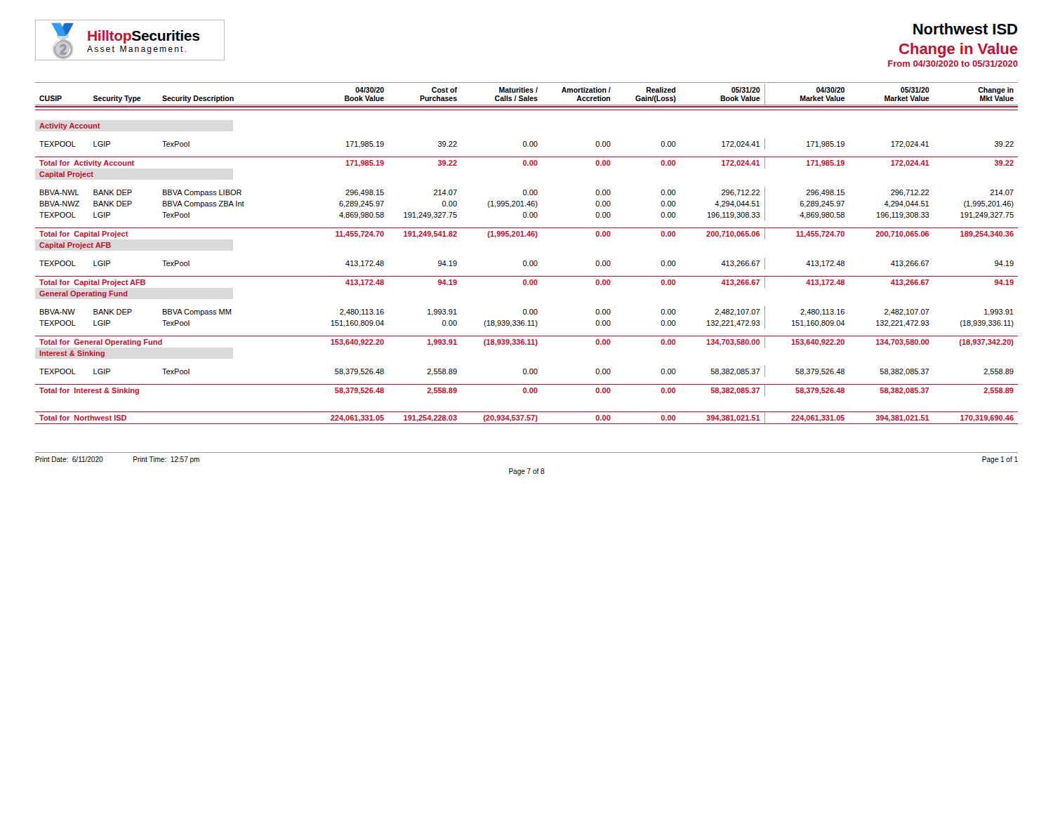🥈
Hilltop Securities
Asset Management.
Northwest ISD
Change in Value
From 04/30/2020 to 05/31/2020
| CUSIP | Security Type | Security Description | 04/30/20 Book Value | Cost of Purchases | Maturities / Calls / Sales | Amortization / Accretion | Realized Gain/(Loss) | 05/31/20 Book Value | 04/30/20 Market Value | 05/31/20 Market Value | Change in Mkt Value |
| --- | --- | --- | --- | --- | --- | --- | --- | --- | --- | --- | --- |
| Activity Account | |
| TEXPOOL | LGIP | TexPool | 171,985.19 | 39.22 | 0.00 | 0.00 | 0.00 | 172,024.41 | 171,985.19 | 172,024.41 | 39.22 |
| Total for Activity Account | 171,985.19 | 39.22 | 0.00 | 0.00 | 0.00 | 172,024.41 | 171,985.19 | 172,024.41 | 39.22 |
| Capital Project | |
| BBVA-NWL | BANK DEP | BBVA Compass LIBOR | 296,498.15 | 214.07 | 0.00 | 0.00 | 0.00 | 296,712.22 | 296,498.15 | 296,712.22 | 214.07 |
| BBVA-NWZ | BANK DEP | BBVA Compass ZBA Int | 6,289,245.97 | 0.00 | (1,995,201.46) | 0.00 | 0.00 | 4,294,044.51 | 6,289,245.97 | 4,294,044.51 | (1,995,201.46) |
| TEXPOOL | LGIP | TexPool | 4,869,980.58 | 191,249,327.75 | 0.00 | 0.00 | 0.00 | 196,119,308.33 | 4,869,980.58 | 196,119,308.33 | 191,249,327.75 |
| Total for Capital Project | 11,455,724.70 | 191,249,541.82 | (1,995,201.46) | 0.00 | 0.00 | 200,710,065.06 | 11,455,724.70 | 200,710,065.06 | 189,254,340.36 |
| Capital Project AFB | |
| TEXPOOL | LGIP | TexPool | 413,172.48 | 94.19 | 0.00 | 0.00 | 0.00 | 413,266.67 | 413,172.48 | 413,266.67 | 94.19 |
| Total for Capital Project AFB | 413,172.48 | 94.19 | 0.00 | 0.00 | 0.00 | 413,266.67 | 413,172.48 | 413,266.67 | 94.19 |
| General Operating Fund | |
| BBVA-NW | BANK DEP | BBVA Compass MM | 2,480,113.16 | 1,993.91 | 0.00 | 0.00 | 0.00 | 2,482,107.07 | 2,480,113.16 | 2,482,107.07 | 1,993.91 |
| TEXPOOL | LGIP | TexPool | 151,160,809.04 | 0.00 | (18,939,336.11) | 0.00 | 0.00 | 132,221,472.93 | 151,160,809.04 | 132,221,472.93 | (18,939,336.11) |
| Total for General Operating Fund | 153,640,922.20 | 1,993.91 | (18,939,336.11) | 0.00 | 0.00 | 134,703,580.00 | 153,640,922.20 | 134,703,580.00 | (18,937,342.20) |
| Interest & Sinking | |
| TEXPOOL | LGIP | TexPool | 58,379,526.48 | 2,558.89 | 0.00 | 0.00 | 0.00 | 58,382,085.37 | 58,379,526.48 | 58,382,085.37 | 2,558.89 |
| Total for Interest & Sinking | 58,379,526.48 | 2,558.89 | 0.00 | 0.00 | 0.00 | 58,382,085.37 | 58,379,526.48 | 58,382,085.37 | 2,558.89 |
| Total for Northwest ISD | 224,061,331.05 | 191,254,228.03 | (20,934,537.57) | 0.00 | 0.00 | 394,381,021.51 | 224,061,331.05 | 394,381,021.51 | 170,319,690.46 |
Print Date: 6/11/2020 Print Time: 12:57 pm
Page 1 of 1
Page 7 of 8